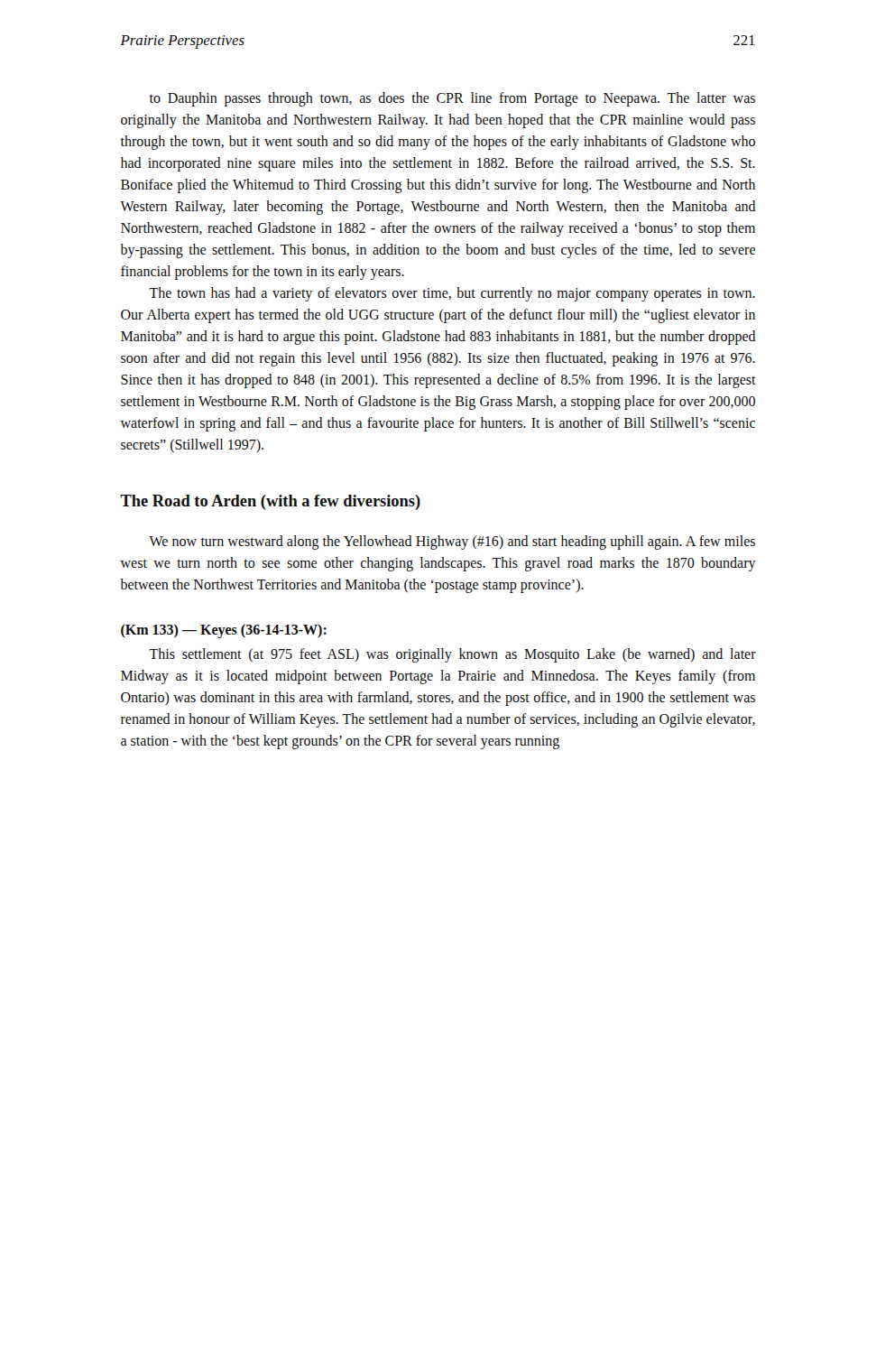Prairie Perspectives 221
to Dauphin passes through town, as does the CPR line from Portage to Neepawa. The latter was originally the Manitoba and Northwestern Railway. It had been hoped that the CPR mainline would pass through the town, but it went south and so did many of the hopes of the early inhabitants of Gladstone who had incorporated nine square miles into the settlement in 1882. Before the railroad arrived, the S.S. St. Boniface plied the Whitemud to Third Crossing but this didn’t survive for long. The Westbourne and North Western Railway, later becoming the Portage, Westbourne and North Western, then the Manitoba and Northwestern, reached Gladstone in 1882 - after the owners of the railway received a ‘bonus’ to stop them by-passing the settlement. This bonus, in addition to the boom and bust cycles of the time, led to severe financial problems for the town in its early years.
The town has had a variety of elevators over time, but currently no major company operates in town. Our Alberta expert has termed the old UGG structure (part of the defunct flour mill) the “ugliest elevator in Manitoba” and it is hard to argue this point. Gladstone had 883 inhabitants in 1881, but the number dropped soon after and did not regain this level until 1956 (882). Its size then fluctuated, peaking in 1976 at 976. Since then it has dropped to 848 (in 2001). This represented a decline of 8.5% from 1996. It is the largest settlement in Westbourne R.M. North of Gladstone is the Big Grass Marsh, a stopping place for over 200,000 waterfowl in spring and fall – and thus a favourite place for hunters. It is another of Bill Stillwell’s “scenic secrets” (Stillwell 1997).
The Road to Arden (with a few diversions)
We now turn westward along the Yellowhead Highway (#16) and start heading uphill again. A few miles west we turn north to see some other changing landscapes. This gravel road marks the 1870 boundary between the Northwest Territories and Manitoba (the ‘postage stamp province’).
(Km 133) — Keyes (36-14-13-W):
This settlement (at 975 feet ASL) was originally known as Mosquito Lake (be warned) and later Midway as it is located midpoint between Portage la Prairie and Minnedosa. The Keyes family (from Ontario) was dominant in this area with farmland, stores, and the post office, and in 1900 the settlement was renamed in honour of William Keyes. The settlement had a number of services, including an Ogilvie elevator, a station - with the ‘best kept grounds’ on the CPR for several years running